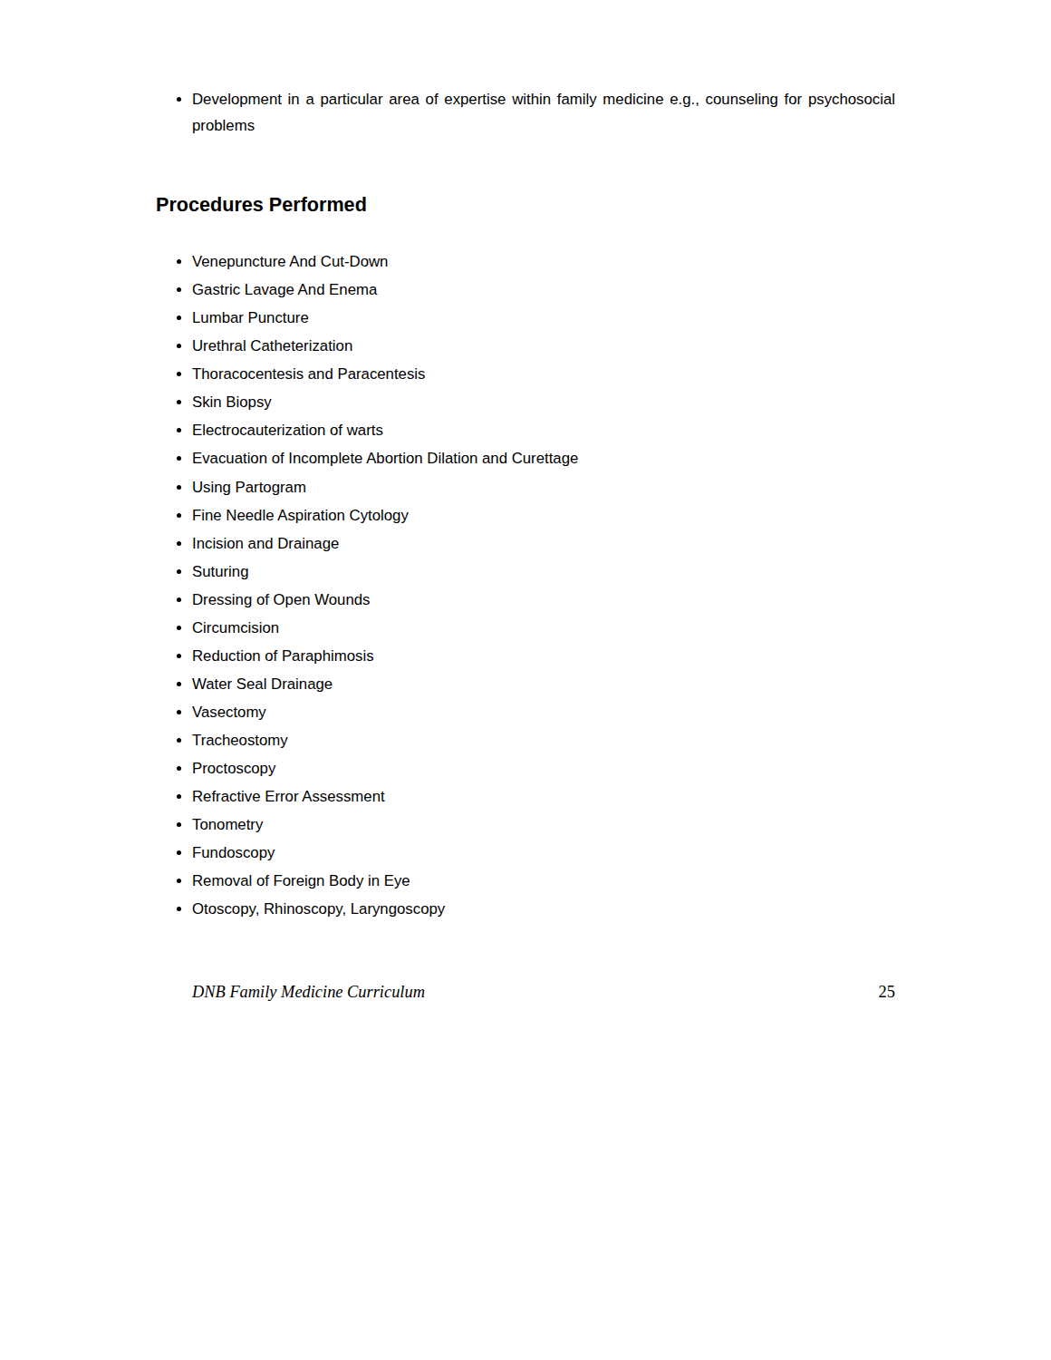Development in a particular area of expertise within family medicine e.g., counseling for psychosocial problems
Procedures Performed
Venepuncture And Cut-Down
Gastric Lavage And Enema
Lumbar Puncture
Urethral Catheterization
Thoracocentesis and Paracentesis
Skin Biopsy
Electrocauterization of warts
Evacuation of Incomplete Abortion Dilation and Curettage
Using Partogram
Fine Needle Aspiration Cytology
Incision and Drainage
Suturing
Dressing of Open Wounds
Circumcision
Reduction of Paraphimosis
Water Seal Drainage
Vasectomy
Tracheostomy
Proctoscopy
Refractive Error Assessment
Tonometry
Fundoscopy
Removal of Foreign Body in Eye
Otoscopy, Rhinoscopy, Laryngoscopy
DNB Family Medicine Curriculum 25